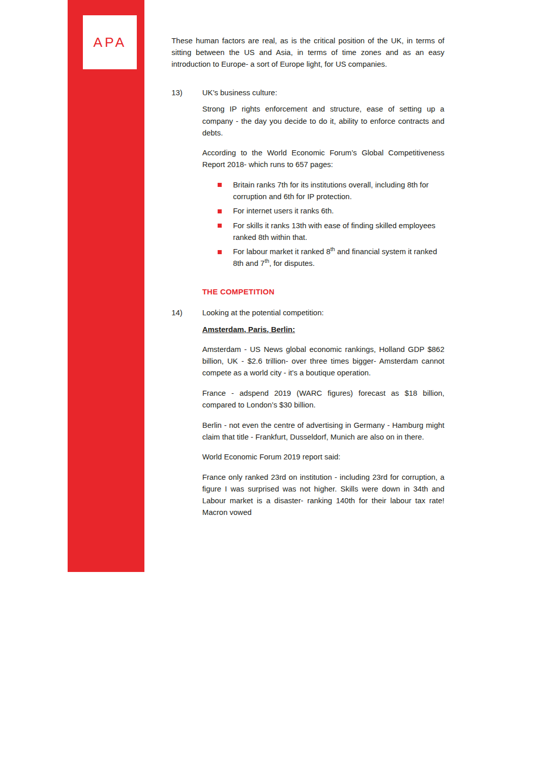APA
CASE FOR:
BRITISH ADVERTISING
WILL THRIVE POST-BREXIT
These human factors are real, as is the critical position of the UK, in terms of sitting between the US and Asia, in terms of time zones and as an easy introduction to Europe- a sort of Europe light, for US companies.
13)
UK’s business culture:
Strong IP rights enforcement and structure, ease of setting up a company - the day you decide to do it, ability to enforce contracts and debts.
According to the World Economic Forum’s Global Competitiveness Report 2018- which runs to 657 pages:
Britain ranks 7th for its institutions overall, including 8th for corruption and 6th for IP protection.
For internet users it ranks 6th.
For skills it ranks 13th with ease of finding skilled employees ranked 8th within that.
For labour market it ranked 8th and financial system it ranked 8th and 7th, for disputes.
The Competition
14)
Looking at the potential competition:
Amsterdam, Paris, Berlin:
Amsterdam - US News global economic rankings, Holland GDP $862 billion, UK - $2.6 trillion- over three times bigger- Amsterdam cannot compete as a world city - it’s a boutique operation.
France - adspend 2019 (WARC figures) forecast as $18 billion, compared to London’s $30 billion.
Berlin - not even the centre of advertising in Germany - Hamburg might claim that title - Frankfurt, Dusseldorf, Munich are also on in there.
World Economic Forum 2019 report said:
France only ranked 23rd on institution - including 23rd for corruption, a figure I was surprised was not higher. Skills were down in 34th and Labour market is a disaster- ranking 140th for their labour tax rate! Macron vowed